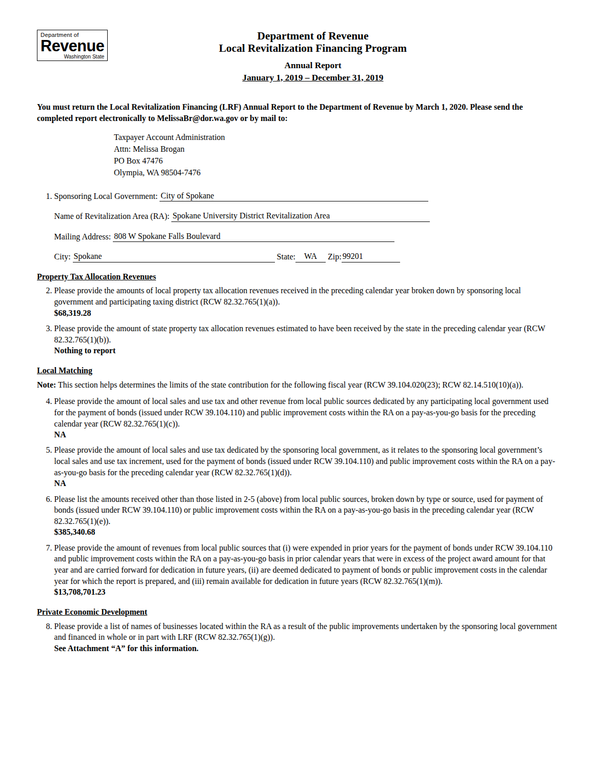Department of Revenue Washington State
Department of Revenue
Local Revitalization Financing Program
Annual Report
January 1, 2019 – December 31, 2019
You must return the Local Revitalization Financing (LRF) Annual Report to the Department of Revenue by March 1, 2020. Please send the completed report electronically to MelissaBr@dor.wa.gov or by mail to:
Taxpayer Account Administration
Attn: Melissa Brogan
PO Box 47476
Olympia, WA 98504-7476
Sponsoring Local Government: City of Spokane
Name of Revitalization Area (RA): Spokane University District Revitalization Area
Mailing Address: 808 W Spokane Falls Boulevard
City: Spokane State:WA Zip:99201
Property Tax Allocation Revenues
Please provide the amounts of local property tax allocation revenues received in the preceding calendar year broken down by sponsoring local government and participating taxing district (RCW 82.32.765(1)(a)).
$68,319.28
Please provide the amount of state property tax allocation revenues estimated to have been received by the state in the preceding calendar year (RCW 82.32.765(1)(b)).
Nothing to report
Local Matching
Note: This section helps determines the limits of the state contribution for the following fiscal year (RCW 39.104.020(23); RCW 82.14.510(10)(a)).
Please provide the amount of local sales and use tax and other revenue from local public sources dedicated by any participating local government used for the payment of bonds (issued under RCW 39.104.110) and public improvement costs within the RA on a pay-as-you-go basis for the preceding calendar year (RCW 82.32.765(1)(c)).
NA
Please provide the amount of local sales and use tax dedicated by the sponsoring local government, as it relates to the sponsoring local government’s local sales and use tax increment, used for the payment of bonds (issued under RCW 39.104.110) and public improvement costs within the RA on a pay-as-you-go basis for the preceding calendar year (RCW 82.32.765(1)(d)).
NA
Please list the amounts received other than those listed in 2-5 (above) from local public sources, broken down by type or source, used for payment of bonds (issued under RCW 39.104.110) or public improvement costs within the RA on a pay-as-you-go basis in the preceding calendar year (RCW 82.32.765(1)(e)).
$385,340.68
Please provide the amount of revenues from local public sources that (i) were expended in prior years for the payment of bonds under RCW 39.104.110 and public improvement costs within the RA on a pay-as-you-go basis in prior calendar years that were in excess of the project award amount for that year and are carried forward for dedication in future years, (ii) are deemed dedicated to payment of bonds or public improvement costs in the calendar year for which the report is prepared, and (iii) remain available for dedication in future years (RCW 82.32.765(1)(m)).
$13,708,701.23
Private Economic Development
Please provide a list of names of businesses located within the RA as a result of the public improvements undertaken by the sponsoring local government and financed in whole or in part with LRF (RCW 82.32.765(1)(g)).
See Attachment “A” for this information.